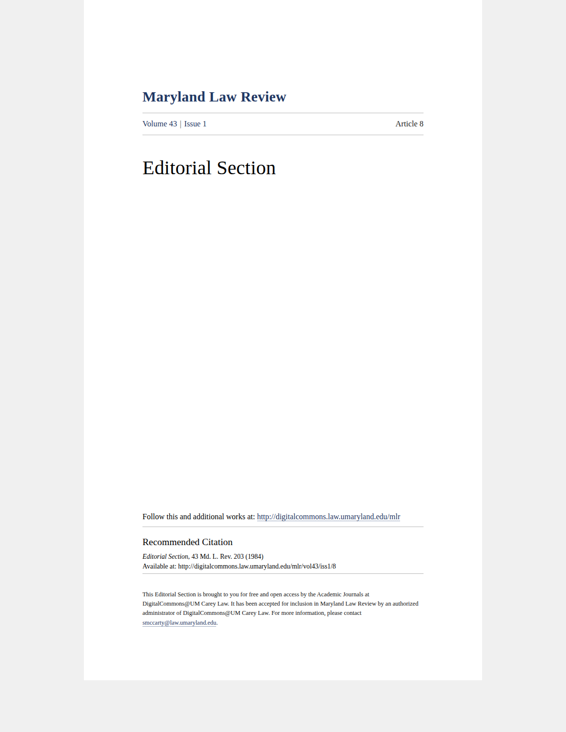Maryland Law Review
Volume 43|Issue 1 Article 8
Editorial Section
Follow this and additional works at: http://digitalcommons.law.umaryland.edu/mlr
Recommended Citation
Editorial Section, 43 Md. L. Rev. 203 (1984)
Available at: http://digitalcommons.law.umaryland.edu/mlr/vol43/iss1/8
This Editorial Section is brought to you for free and open access by the Academic Journals at DigitalCommons@UM Carey Law. It has been accepted for inclusion in Maryland Law Review by an authorized administrator of DigitalCommons@UM Carey Law. For more information, please contact smccarty@law.umaryland.edu.